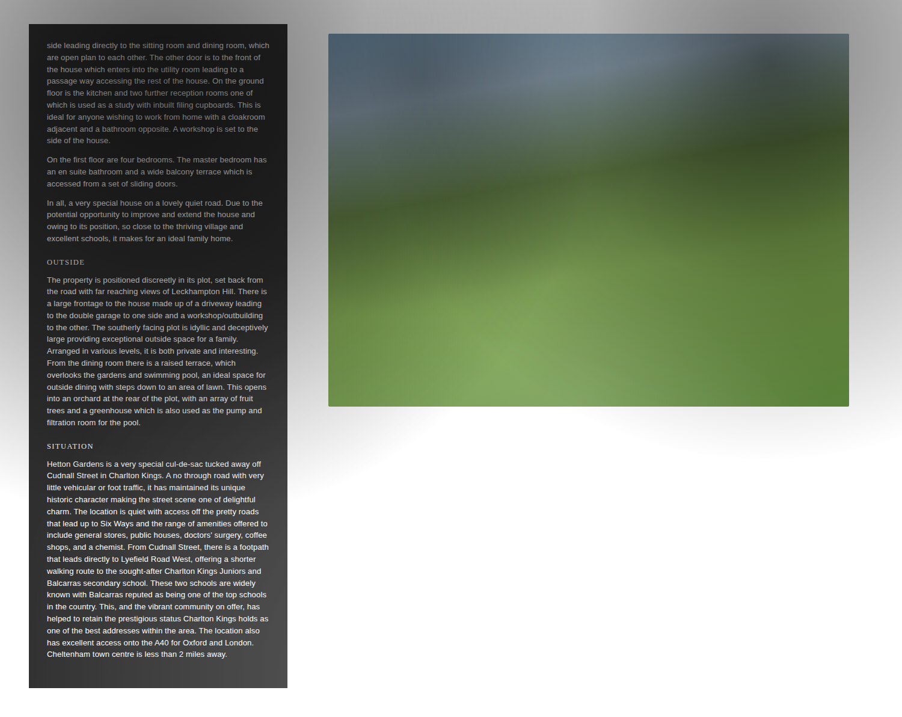side leading directly to the sitting room and dining room, which are open plan to each other. The other door is to the front of the house which enters into the utility room leading to a passage way accessing the rest of the house. On the ground floor is the kitchen and two further reception rooms one of which is used as a study with inbuilt filing cupboards. This is ideal for anyone wishing to work from home with a cloakroom adjacent and a bathroom opposite. A workshop is set to the side of the house.
On the first floor are four bedrooms. The master bedroom has an en suite bathroom and a wide balcony terrace which is accessed from a set of sliding doors.
In all, a very special house on a lovely quiet road. Due to the potential opportunity to improve and extend the house and owing to its position, so close to the thriving village and excellent schools, it makes for an ideal family home.
Outside
The property is positioned discreetly in its plot, set back from the road with far reaching views of Leckhampton Hill. There is a large frontage to the house made up of a driveway leading to the double garage to one side and a workshop/outbuilding to the other. The southerly facing plot is idyllic and deceptively large providing exceptional outside space for a family. Arranged in various levels, it is both private and interesting. From the dining room there is a raised terrace, which overlooks the gardens and swimming pool, an ideal space for outside dining with steps down to an area of lawn. This opens into an orchard at the rear of the plot, with an array of fruit trees and a greenhouse which is also used as the pump and filtration room for the pool.
Situation
Hetton Gardens is a very special cul-de-sac tucked away off Cudnall Street in Charlton Kings. A no through road with very little vehicular or foot traffic, it has maintained its unique historic character making the street scene one of delightful charm. The location is quiet with access off the pretty roads that lead up to Six Ways and the range of amenities offered to include general stores, public houses, doctors' surgery, coffee shops, and a chemist. From Cudnall Street, there is a footpath that leads directly to Lyefield Road West, offering a shorter walking route to the sought-after Charlton Kings Juniors and Balcarras secondary school. These two schools are widely known with Balcarras reputed as being one of the top schools in the country. This, and the vibrant community on offer, has helped to retain the prestigious status Charlton Kings holds as one of the best addresses within the area. The location also has excellent access onto the A40 for Oxford and London. Cheltenham town centre is less than 2 miles away.
Rear garden, terrace and swimming pool
Study / home office
Balcony terrace